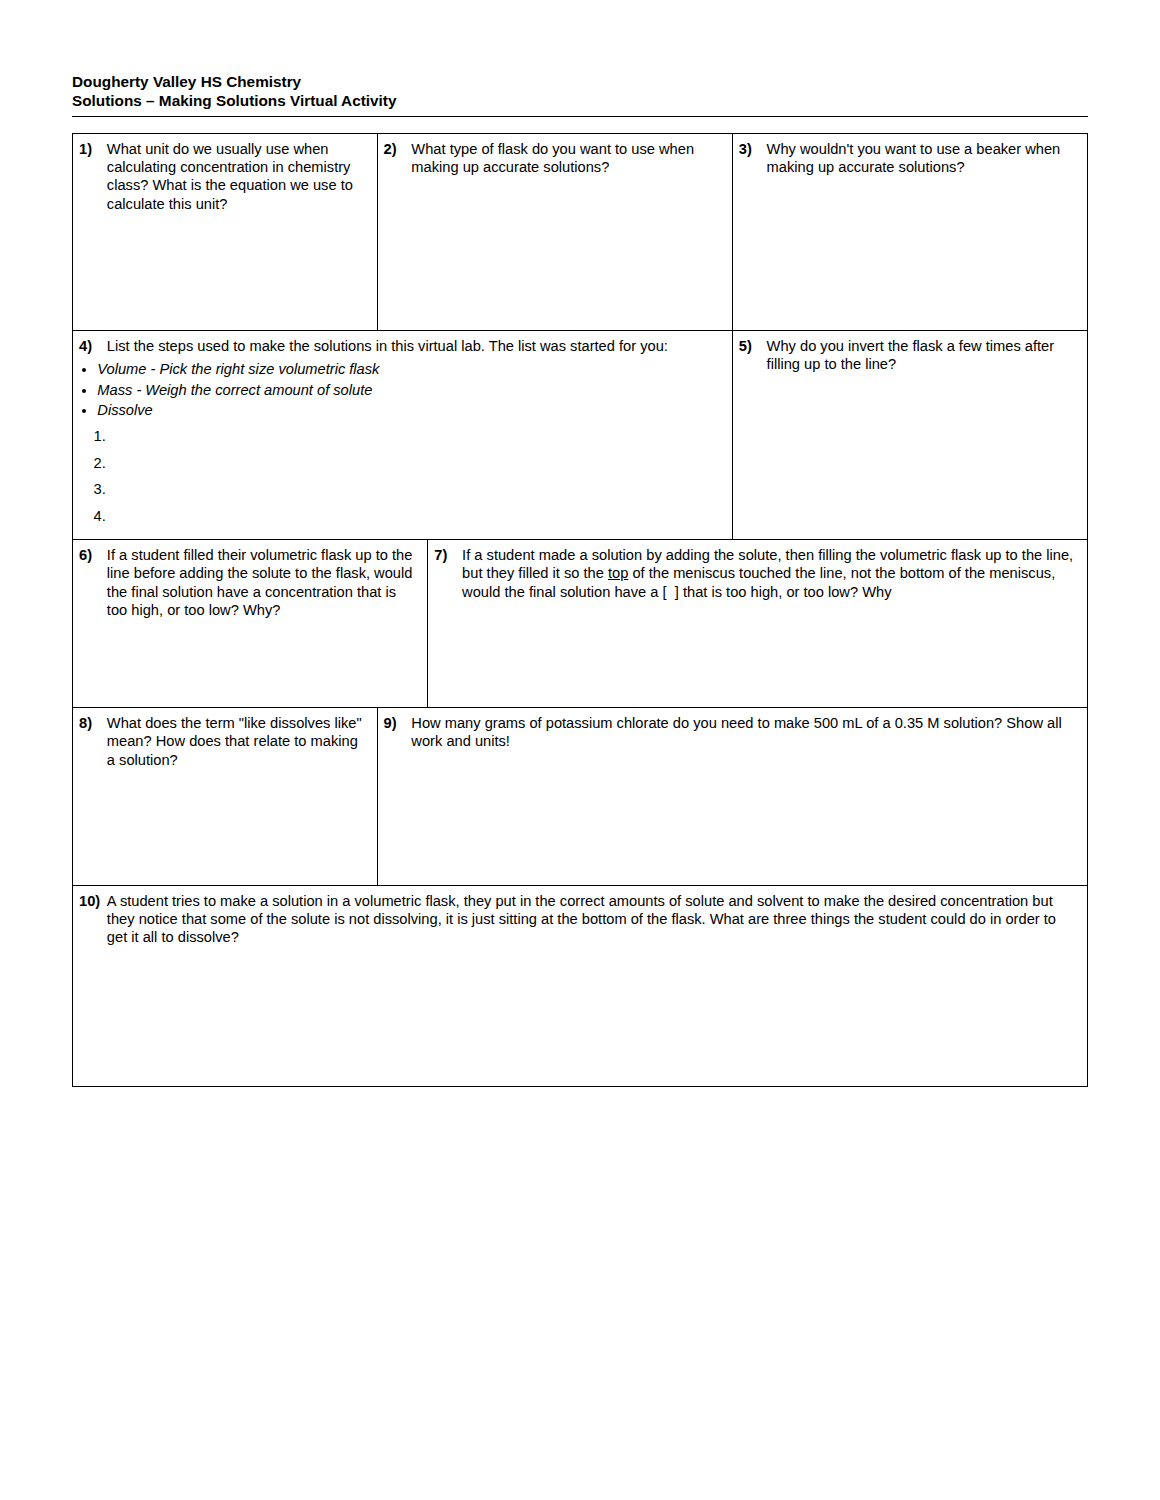Dougherty Valley HS Chemistry
Solutions – Making Solutions Virtual Activity
| 1) What unit do we usually use when calculating concentration in chemistry class? What is the equation we use to calculate this unit? | 2) What type of flask do you want to use when making up accurate solutions? | 3) Why wouldn't you want to use a beaker when making up accurate solutions? |
| 4) List the steps used to make the solutions in this virtual lab. The list was started for you: Volume - Pick the right size volumetric flask Mass - Weigh the correct amount of solute Dissolve | 5) Why do you invert the flask a few times after filling up to the line? |
| 6) If a student filled their volumetric flask up to the line before adding the solute to the flask, would the final solution have a concentration that is too high, or too low? Why? | 7) If a student made a solution by adding the solute, then filling the volumetric flask up to the line, but they filled it so the top of the meniscus touched the line, not the bottom of the meniscus, would the final solution have a [ ] that is too high, or too low? Why |
| 8) What does the term "like dissolves like" mean? How does that relate to making a solution? | 9) How many grams of potassium chlorate do you need to make 500 mL of a 0.35 M solution? Show all work and units! |
| 10) A student tries to make a solution in a volumetric flask, they put in the correct amounts of solute and solvent to make the desired concentration but they notice that some of the solute is not dissolving, it is just sitting at the bottom of the flask. What are three things the student could do in order to get it all to dissolve? |